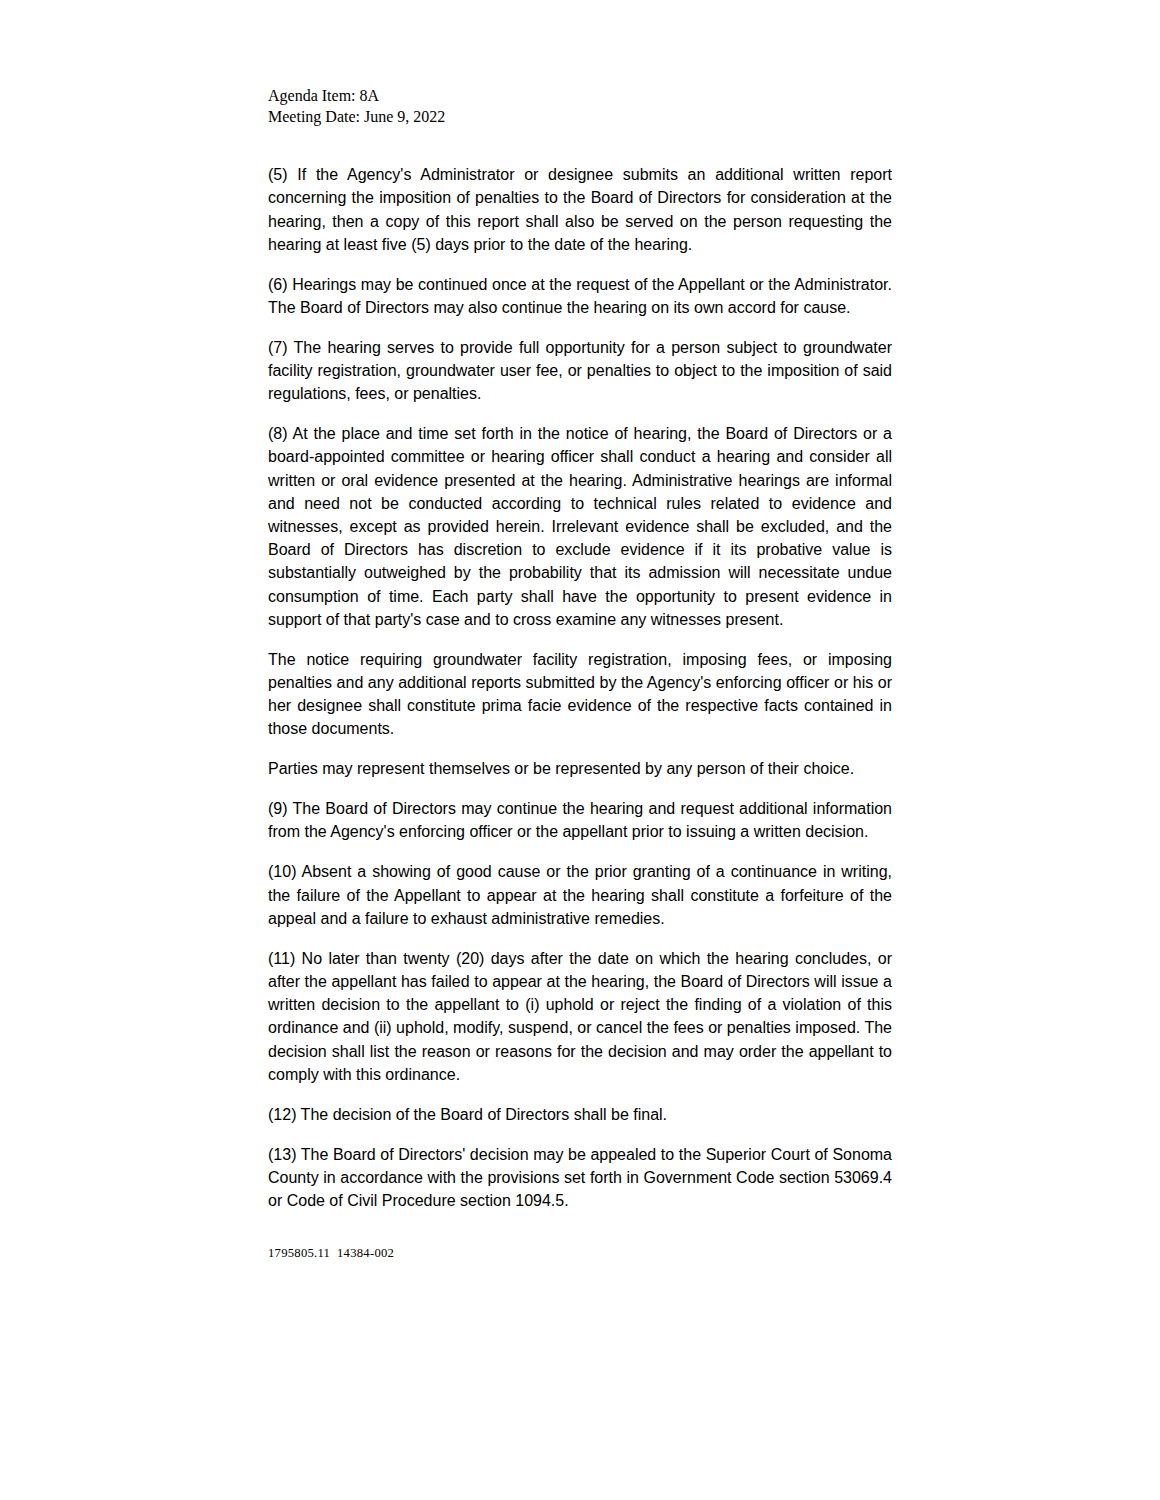Agenda Item: 8A
Meeting Date: June 9, 2022
(5) If the Agency's Administrator or designee submits an additional written report concerning the imposition of penalties to the Board of Directors for consideration at the hearing, then a copy of this report shall also be served on the person requesting the hearing at least five (5) days prior to the date of the hearing.
(6) Hearings may be continued once at the request of the Appellant or the Administrator. The Board of Directors may also continue the hearing on its own accord for cause.
(7) The hearing serves to provide full opportunity for a person subject to groundwater facility registration, groundwater user fee, or penalties to object to the imposition of said regulations, fees, or penalties.
(8) At the place and time set forth in the notice of hearing, the Board of Directors or a board-appointed committee or hearing officer shall conduct a hearing and consider all written or oral evidence presented at the hearing. Administrative hearings are informal and need not be conducted according to technical rules related to evidence and witnesses, except as provided herein. Irrelevant evidence shall be excluded, and the Board of Directors has discretion to exclude evidence if it its probative value is substantially outweighed by the probability that its admission will necessitate undue consumption of time. Each party shall have the opportunity to present evidence in support of that party's case and to cross examine any witnesses present.
The notice requiring groundwater facility registration, imposing fees, or imposing penalties and any additional reports submitted by the Agency's enforcing officer or his or her designee shall constitute prima facie evidence of the respective facts contained in those documents.
Parties may represent themselves or be represented by any person of their choice.
(9) The Board of Directors may continue the hearing and request additional information from the Agency's enforcing officer or the appellant prior to issuing a written decision.
(10) Absent a showing of good cause or the prior granting of a continuance in writing, the failure of the Appellant to appear at the hearing shall constitute a forfeiture of the appeal and a failure to exhaust administrative remedies.
(11) No later than twenty (20) days after the date on which the hearing concludes, or after the appellant has failed to appear at the hearing, the Board of Directors will issue a written decision to the appellant to (i) uphold or reject the finding of a violation of this ordinance and (ii) uphold, modify, suspend, or cancel the fees or penalties imposed. The decision shall list the reason or reasons for the decision and may order the appellant to comply with this ordinance.
(12) The decision of the Board of Directors shall be final.
(13) The Board of Directors' decision may be appealed to the Superior Court of Sonoma County in accordance with the provisions set forth in Government Code section 53069.4 or Code of Civil Procedure section 1094.5.
1795805.11 14384-002